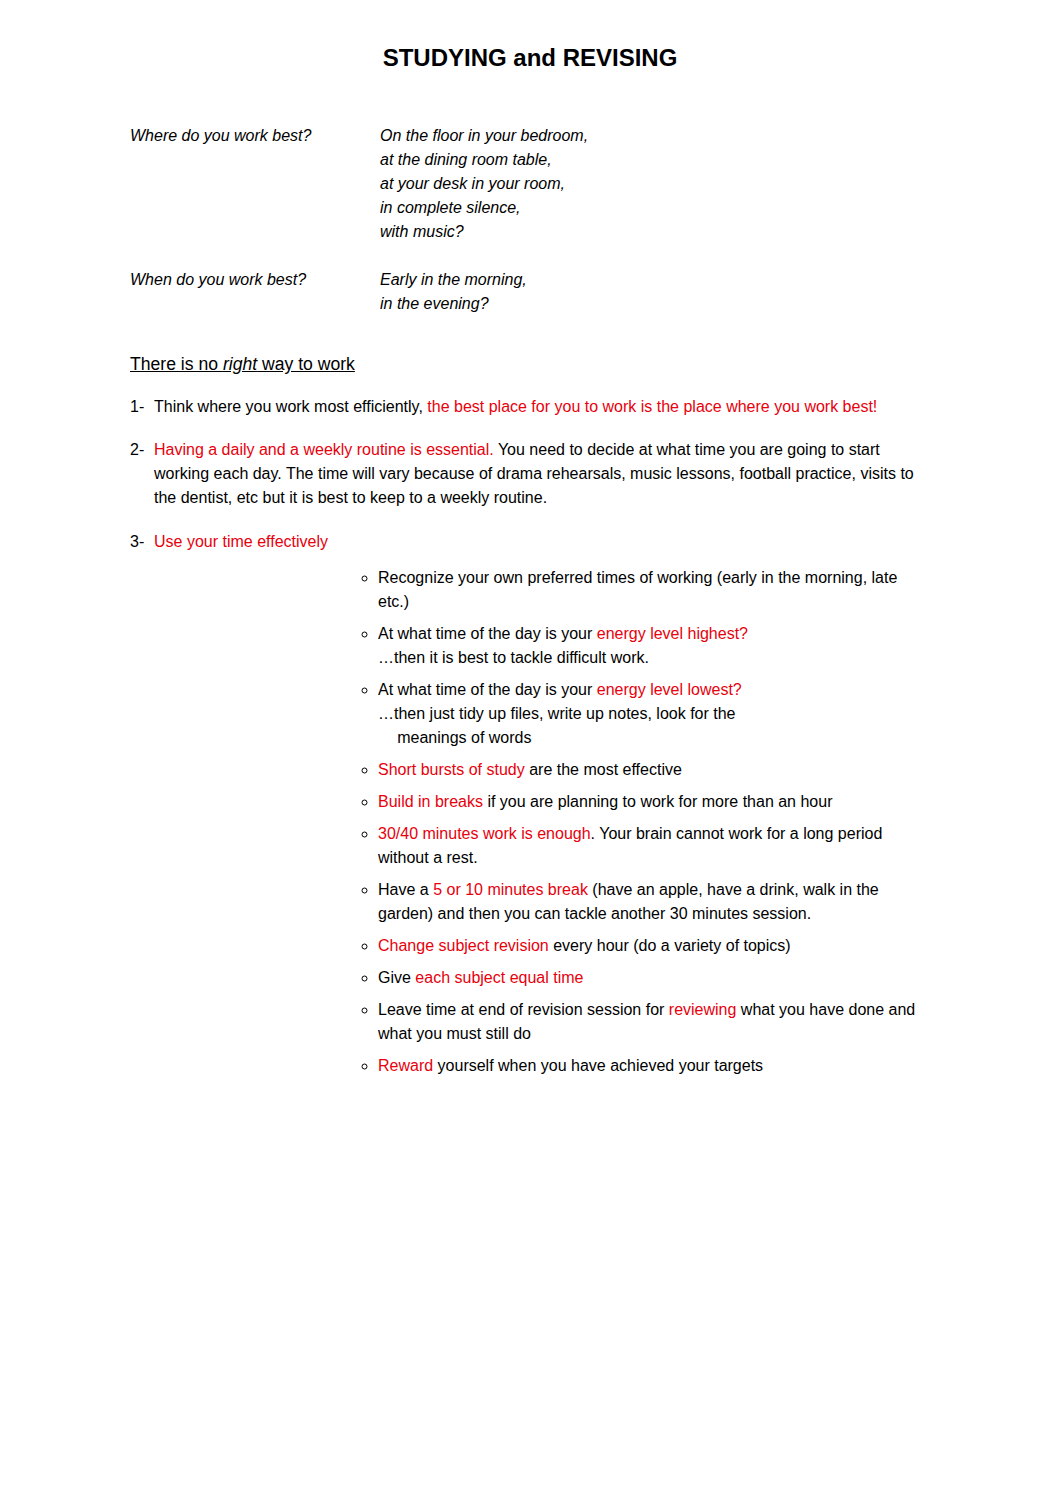STUDYING and REVISING
Where do you work best?
On the floor in your bedroom,
at the dining room table,
at your desk in your room,
in complete silence,
with music?
When do you work best?
Early in the morning,
in the evening?
There is no right way to work
1- Think where you work most efficiently, the best place for you to work is the place where you work best!
2- Having a daily and a weekly routine is essential. You need to decide at what time you are going to start working each day. The time will vary because of drama rehearsals, music lessons, football practice, visits to the dentist, etc but it is best to keep to a weekly routine.
3- Use your time effectively
Recognize your own preferred times of working (early in the morning, late etc.)
At what time of the day is your energy level highest?
…then it is best to tackle difficult work.
At what time of the day is your energy level lowest?
…then just tidy up files, write up notes, look for the meanings of words
Short bursts of study are the most effective
Build in breaks if you are planning to work for more than an hour
30/40 minutes work is enough. Your brain cannot work for a long period without a rest.
Have a 5 or 10 minutes break (have an apple, have a drink, walk in the garden) and then you can tackle another 30 minutes session.
Change subject revision every hour (do a variety of topics)
Give each subject equal time
Leave time at end of revision session for reviewing what you have done and what you must still do
Reward yourself when you have achieved your targets